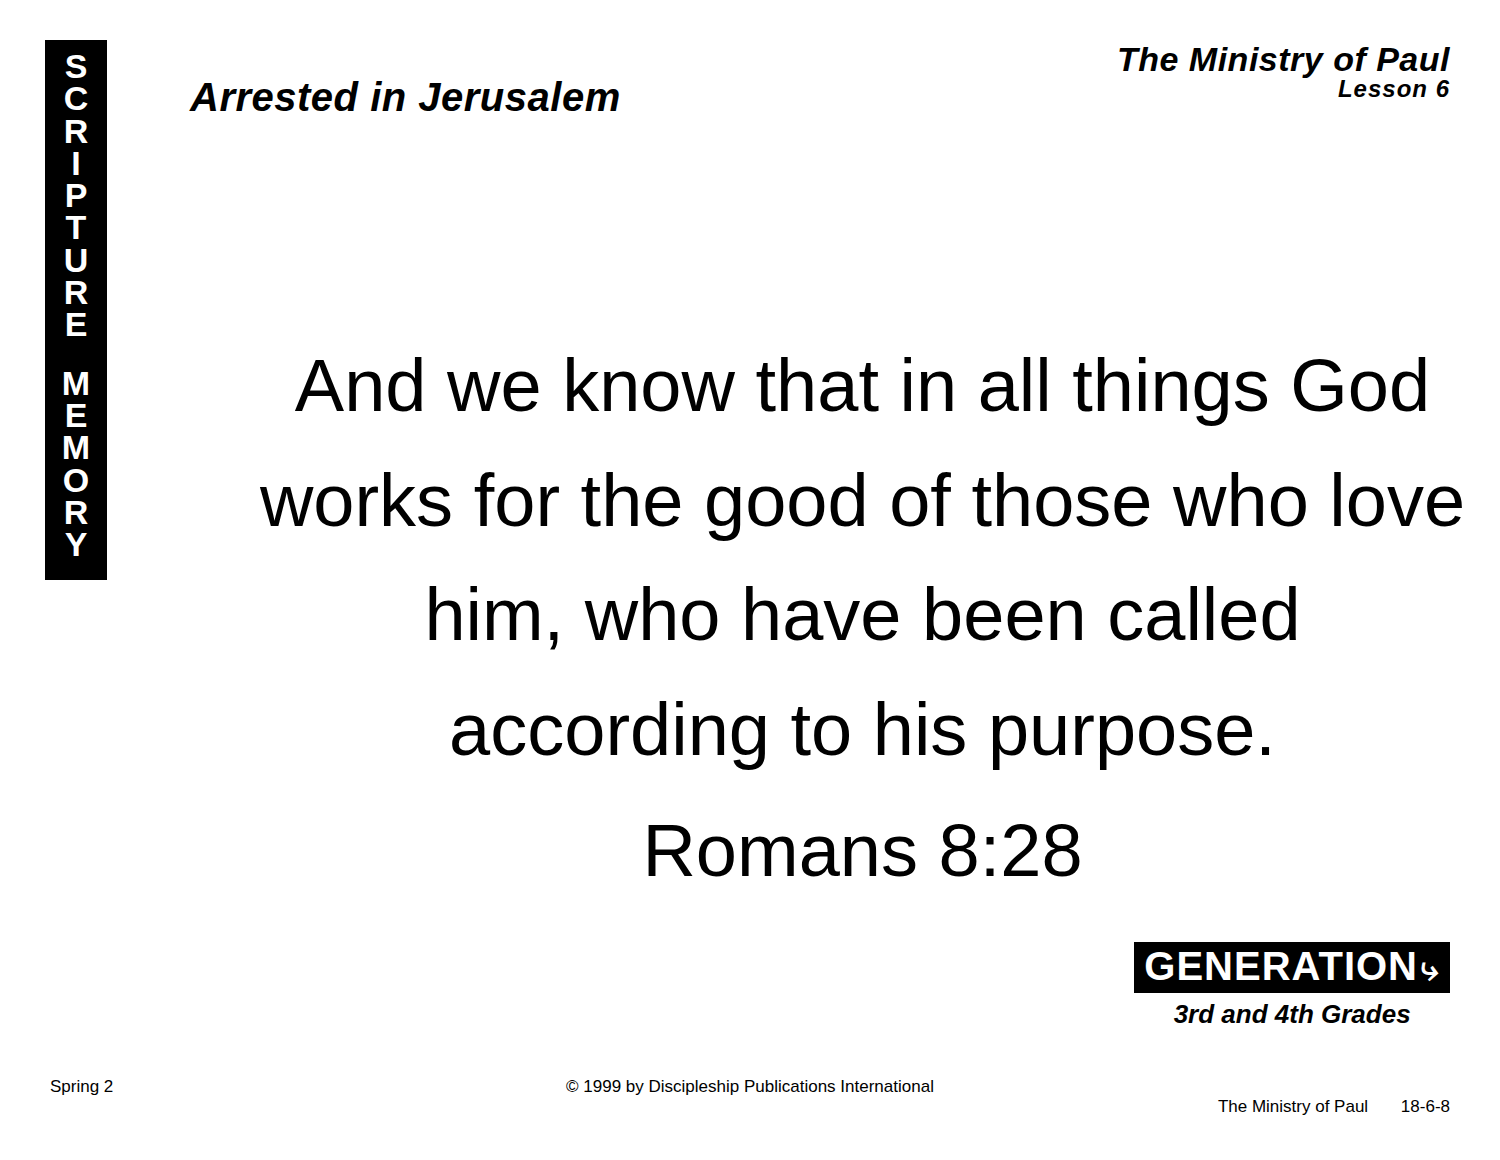S C R I P T U R E M E M O R Y
Arrested in Jerusalem
The Ministry of Paul
Lesson 6
And we know that in all things God works for the good of those who love him, who have been called according to his purpose. Romans 8:28
GENERATION⤷
3rd and 4th Grades
Spring 2
© 1999 by Discipleship Publications International
The Ministry of Paul 18-6-8